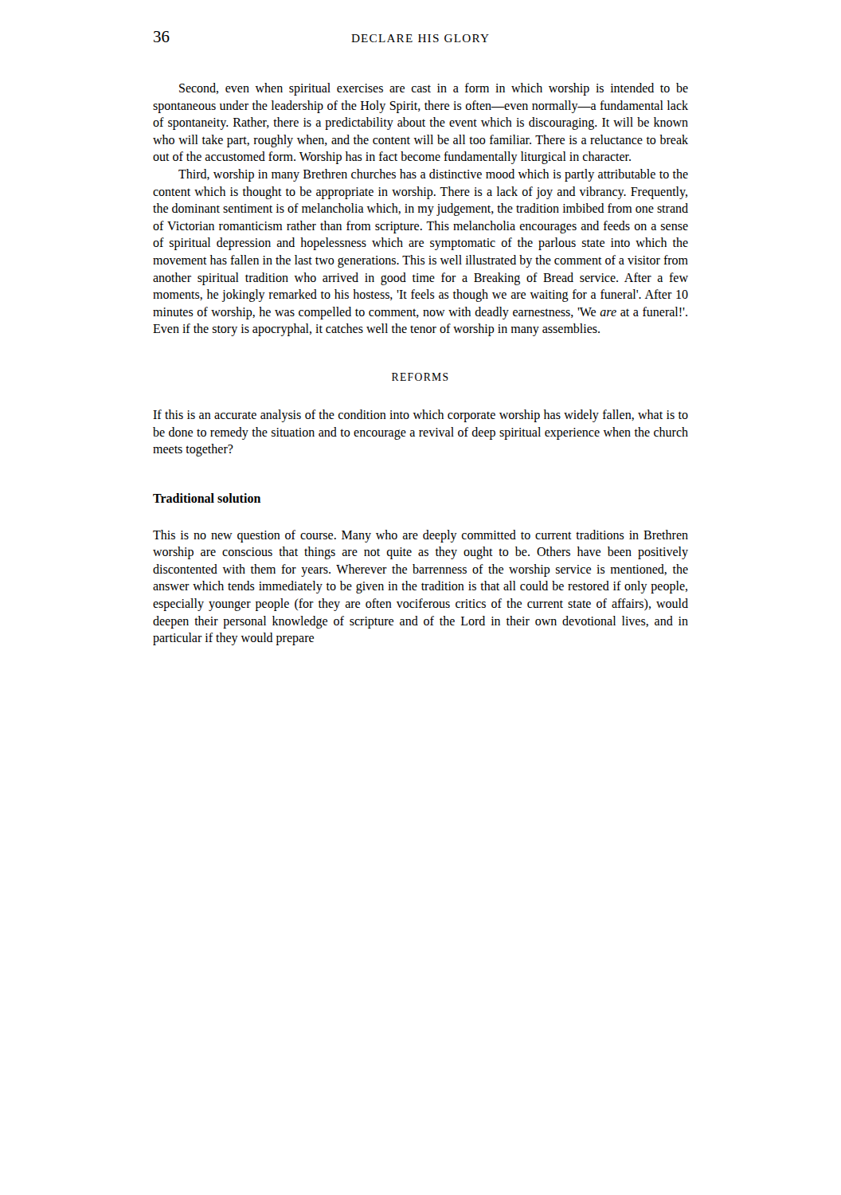36 DECLARE HIS GLORY
Second, even when spiritual exercises are cast in a form in which worship is intended to be spontaneous under the leadership of the Holy Spirit, there is often—even normally—a fundamental lack of spontaneity. Rather, there is a predictability about the event which is discouraging. It will be known who will take part, roughly when, and the content will be all too familiar. There is a reluctance to break out of the accustomed form. Worship has in fact become fundamentally liturgical in character.
Third, worship in many Brethren churches has a distinctive mood which is partly attributable to the content which is thought to be appropriate in worship. There is a lack of joy and vibrancy. Frequently, the dominant sentiment is of melancholia which, in my judgement, the tradition imbibed from one strand of Victorian romanticism rather than from scripture. This melancholia encourages and feeds on a sense of spiritual depression and hopelessness which are symptomatic of the parlous state into which the movement has fallen in the last two generations. This is well illustrated by the comment of a visitor from another spiritual tradition who arrived in good time for a Breaking of Bread service. After a few moments, he jokingly remarked to his hostess, 'It feels as though we are waiting for a funeral'. After 10 minutes of worship, he was compelled to comment, now with deadly earnestness, 'We are at a funeral!'. Even if the story is apocryphal, it catches well the tenor of worship in many assemblies.
REFORMS
If this is an accurate analysis of the condition into which corporate worship has widely fallen, what is to be done to remedy the situation and to encourage a revival of deep spiritual experience when the church meets together?
Traditional solution
This is no new question of course. Many who are deeply committed to current traditions in Brethren worship are conscious that things are not quite as they ought to be. Others have been positively discontented with them for years. Wherever the barrenness of the worship service is mentioned, the answer which tends immediately to be given in the tradition is that all could be restored if only people, especially younger people (for they are often vociferous critics of the current state of affairs), would deepen their personal knowledge of scripture and of the Lord in their own devotional lives, and in particular if they would prepare